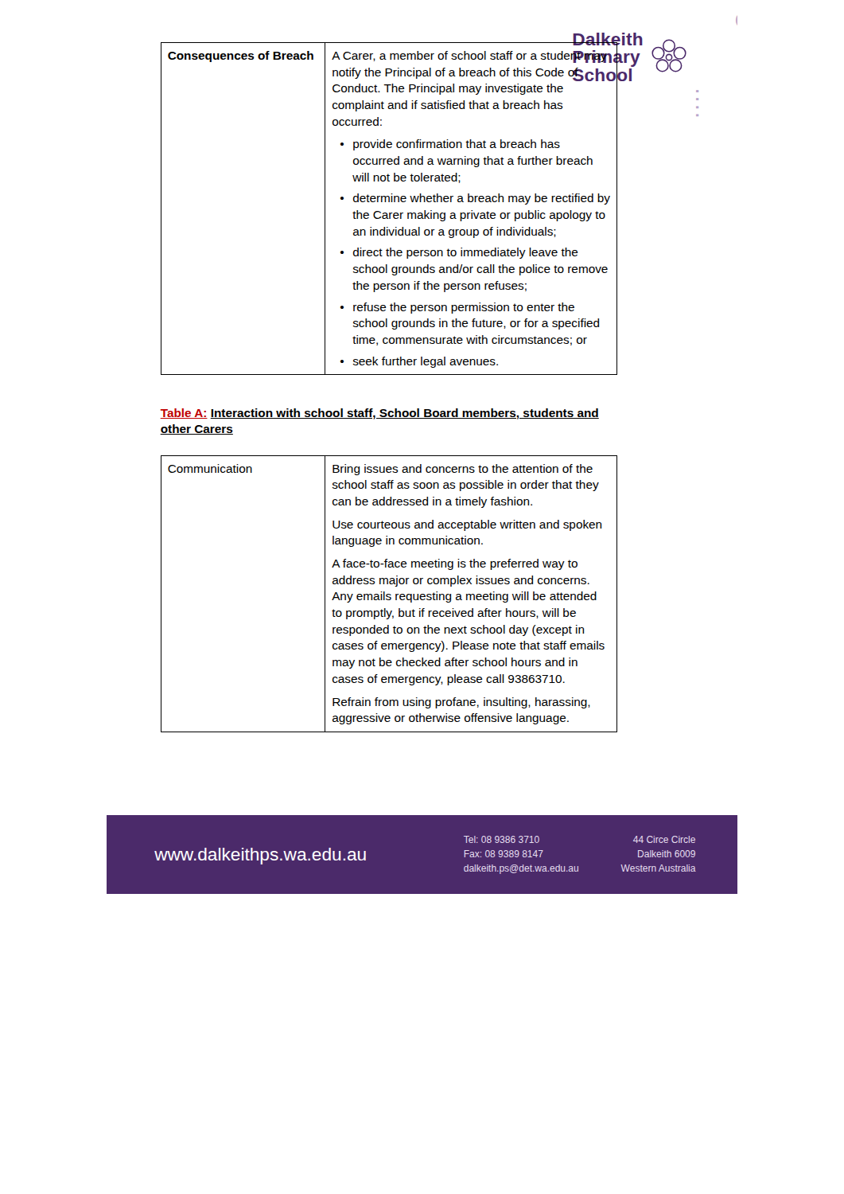Dalkeith Primary School
....
celebrating success
| Consequences of Breach | A Carer, a member of school staff or a student may notify the Principal of a breach of this Code of Conduct. The Principal may investigate the complaint and if satisfied that a breach has occurred: provide confirmation that a breach has occurred and a warning that a further breach will not be tolerated; determine whether a breach may be rectified by the Carer making a private or public apology to an individual or a group of individuals; direct the person to immediately leave the school grounds and/or call the police to remove the person if the person refuses; refuse the person permission to enter the school grounds in the future, or for a specified time, commensurate with circumstances; or seek further legal avenues. |
Table A: Interaction with school staff, School Board members, students and other Carers
| Communication | Bring issues and concerns to the attention of the school staff as soon as possible in order that they can be addressed in a timely fashion. Use courteous and acceptable written and spoken language in communication. A face-to-face meeting is the preferred way to address major or complex issues and concerns. Any emails requesting a meeting will be attended to promptly, but if received after hours, will be responded to on the next school day (except in cases of emergency). Please note that staff emails may not be checked after school hours and in cases of emergency, please call 93863710. Refrain from using profane, insulting, harassing, aggressive or otherwise offensive language. |
www.dalkeithps.wa.edu.au
Tel: 08 9386 3710
Fax: 08 9389 8147
dalkeith.ps@det.wa.edu.au
44 Circe Circle
Dalkeith 6009
Western Australia